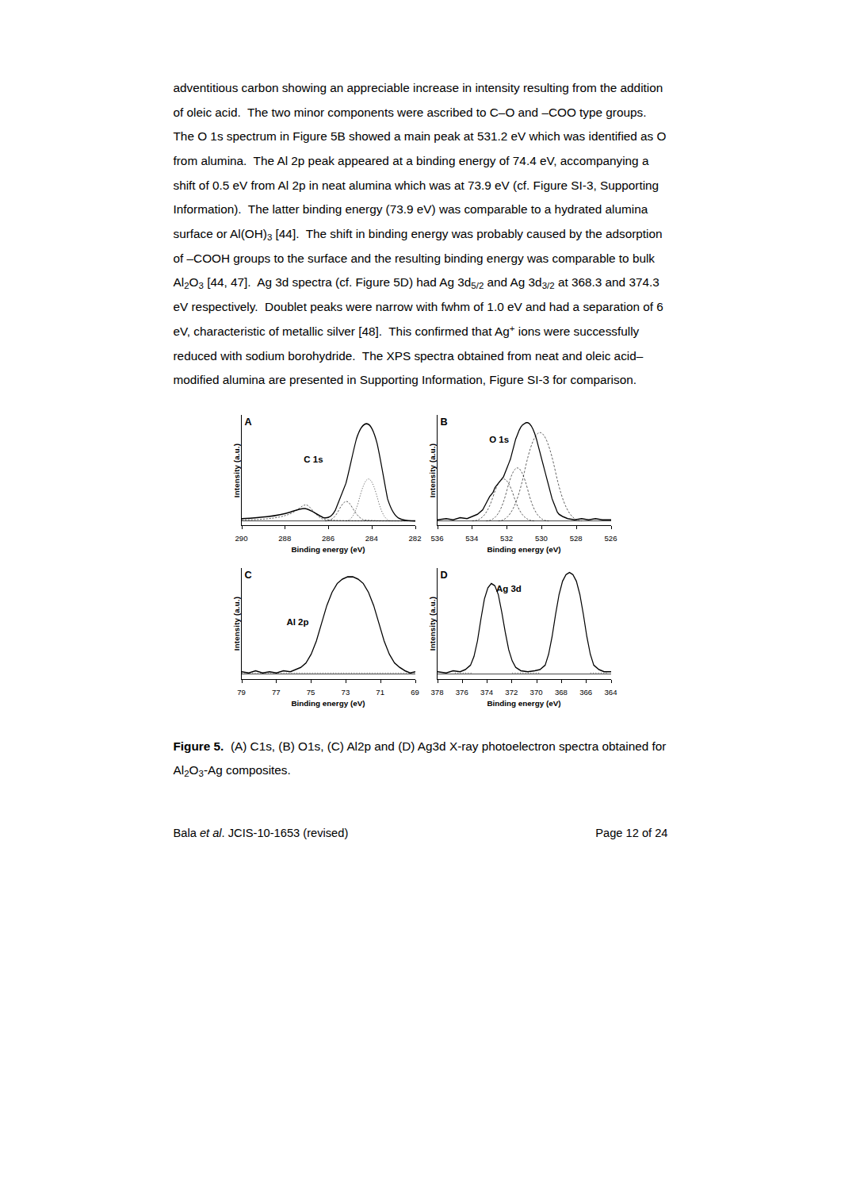adventitious carbon showing an appreciable increase in intensity resulting from the addition of oleic acid. The two minor components were ascribed to C–O and –COO type groups. The O 1s spectrum in Figure 5B showed a main peak at 531.2 eV which was identified as O from alumina. The Al 2p peak appeared at a binding energy of 74.4 eV, accompanying a shift of 0.5 eV from Al 2p in neat alumina which was at 73.9 eV (cf. Figure SI-3, Supporting Information). The latter binding energy (73.9 eV) was comparable to a hydrated alumina surface or Al(OH)3 [44]. The shift in binding energy was probably caused by the adsorption of –COOH groups to the surface and the resulting binding energy was comparable to bulk Al2O3 [44, 47]. Ag 3d spectra (cf. Figure 5D) had Ag 3d5/2 and Ag 3d3/2 at 368.3 and 374.3 eV respectively. Doublet peaks were narrow with fwhm of 1.0 eV and had a separation of 6 eV, characteristic of metallic silver [48]. This confirmed that Ag+ ions were successfully reduced with sodium borohydride. The XPS spectra obtained from neat and oleic acid–modified alumina are presented in Supporting Information, Figure SI-3 for comparison.
Intensity (a.u.)
A C 1s
290 288 286 284 282
Binding energy (eV)
Intensity (a.u.)
B O 1s
536 534 532 530 528 526
Binding energy (eV)
Intensity (a.u.)
C Al 2p
79 77 75 73 71 69
Binding energy (eV)
Intensity (a.u.)
D Ag 3d
378 376 374 372 370 368 366 364
Binding energy (eV)
Figure 5. (A) C1s, (B) O1s, (C) Al2p and (D) Ag3d X-ray photoelectron spectra obtained for Al2O3-Ag composites.
Bala et al. JCIS-10-1653 (revised)
Page 12 of 24